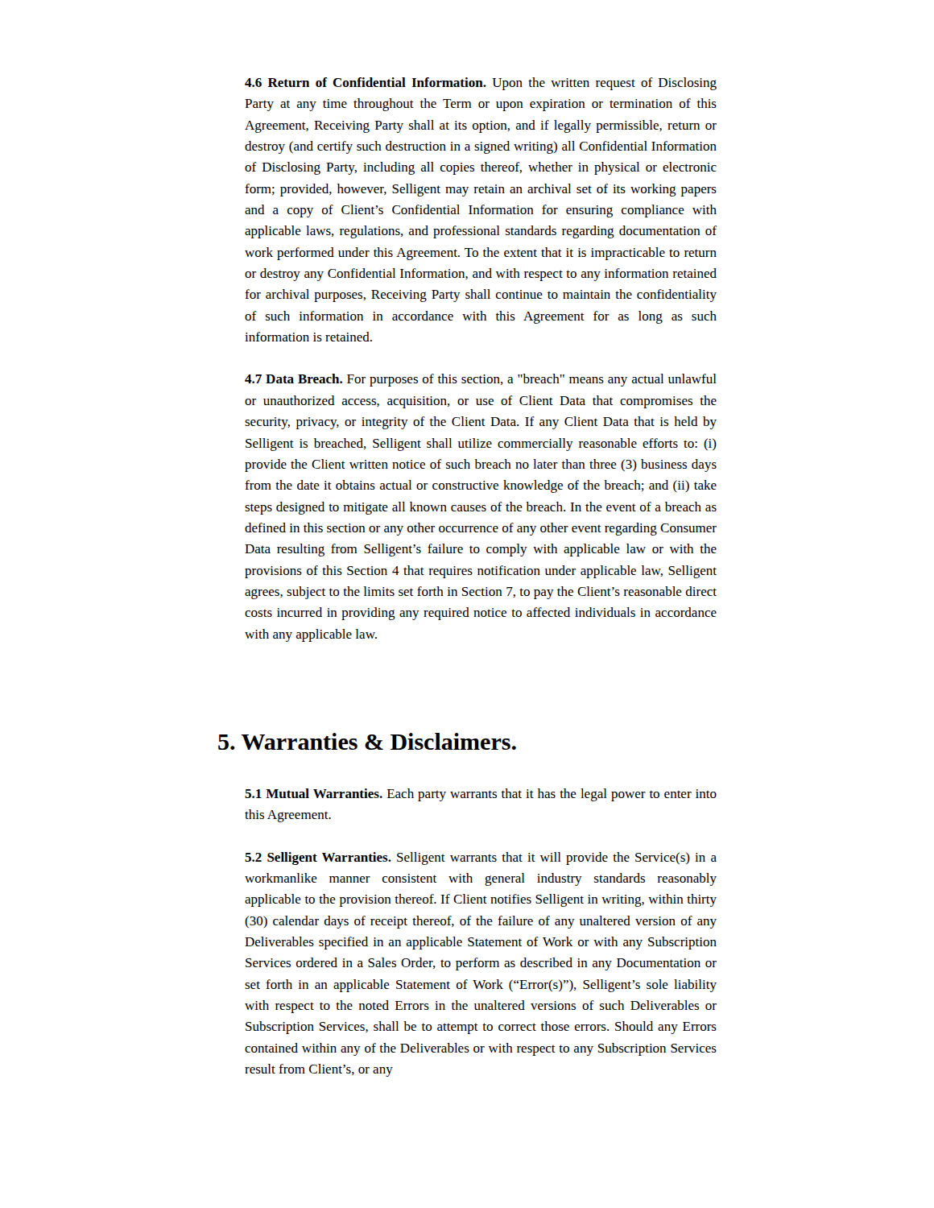4.6 Return of Confidential Information. Upon the written request of Disclosing Party at any time throughout the Term or upon expiration or termination of this Agreement, Receiving Party shall at its option, and if legally permissible, return or destroy (and certify such destruction in a signed writing) all Confidential Information of Disclosing Party, including all copies thereof, whether in physical or electronic form; provided, however, Selligent may retain an archival set of its working papers and a copy of Client’s Confidential Information for ensuring compliance with applicable laws, regulations, and professional standards regarding documentation of work performed under this Agreement. To the extent that it is impracticable to return or destroy any Confidential Information, and with respect to any information retained for archival purposes, Receiving Party shall continue to maintain the confidentiality of such information in accordance with this Agreement for as long as such information is retained.
4.7 Data Breach. For purposes of this section, a "breach" means any actual unlawful or unauthorized access, acquisition, or use of Client Data that compromises the security, privacy, or integrity of the Client Data. If any Client Data that is held by Selligent is breached, Selligent shall utilize commercially reasonable efforts to: (i) provide the Client written notice of such breach no later than three (3) business days from the date it obtains actual or constructive knowledge of the breach; and (ii) take steps designed to mitigate all known causes of the breach. In the event of a breach as defined in this section or any other occurrence of any other event regarding Consumer Data resulting from Selligent’s failure to comply with applicable law or with the provisions of this Section 4 that requires notification under applicable law, Selligent agrees, subject to the limits set forth in Section 7, to pay the Client’s reasonable direct costs incurred in providing any required notice to affected individuals in accordance with any applicable law.
5. Warranties & Disclaimers.
5.1 Mutual Warranties. Each party warrants that it has the legal power to enter into this Agreement.
5.2 Selligent Warranties. Selligent warrants that it will provide the Service(s) in a workmanlike manner consistent with general industry standards reasonably applicable to the provision thereof. If Client notifies Selligent in writing, within thirty (30) calendar days of receipt thereof, of the failure of any unaltered version of any Deliverables specified in an applicable Statement of Work or with any Subscription Services ordered in a Sales Order, to perform as described in any Documentation or set forth in an applicable Statement of Work (“Error(s)”), Selligent’s sole liability with respect to the noted Errors in the unaltered versions of such Deliverables or Subscription Services, shall be to attempt to correct those errors. Should any Errors contained within any of the Deliverables or with respect to any Subscription Services result from Client’s, or any